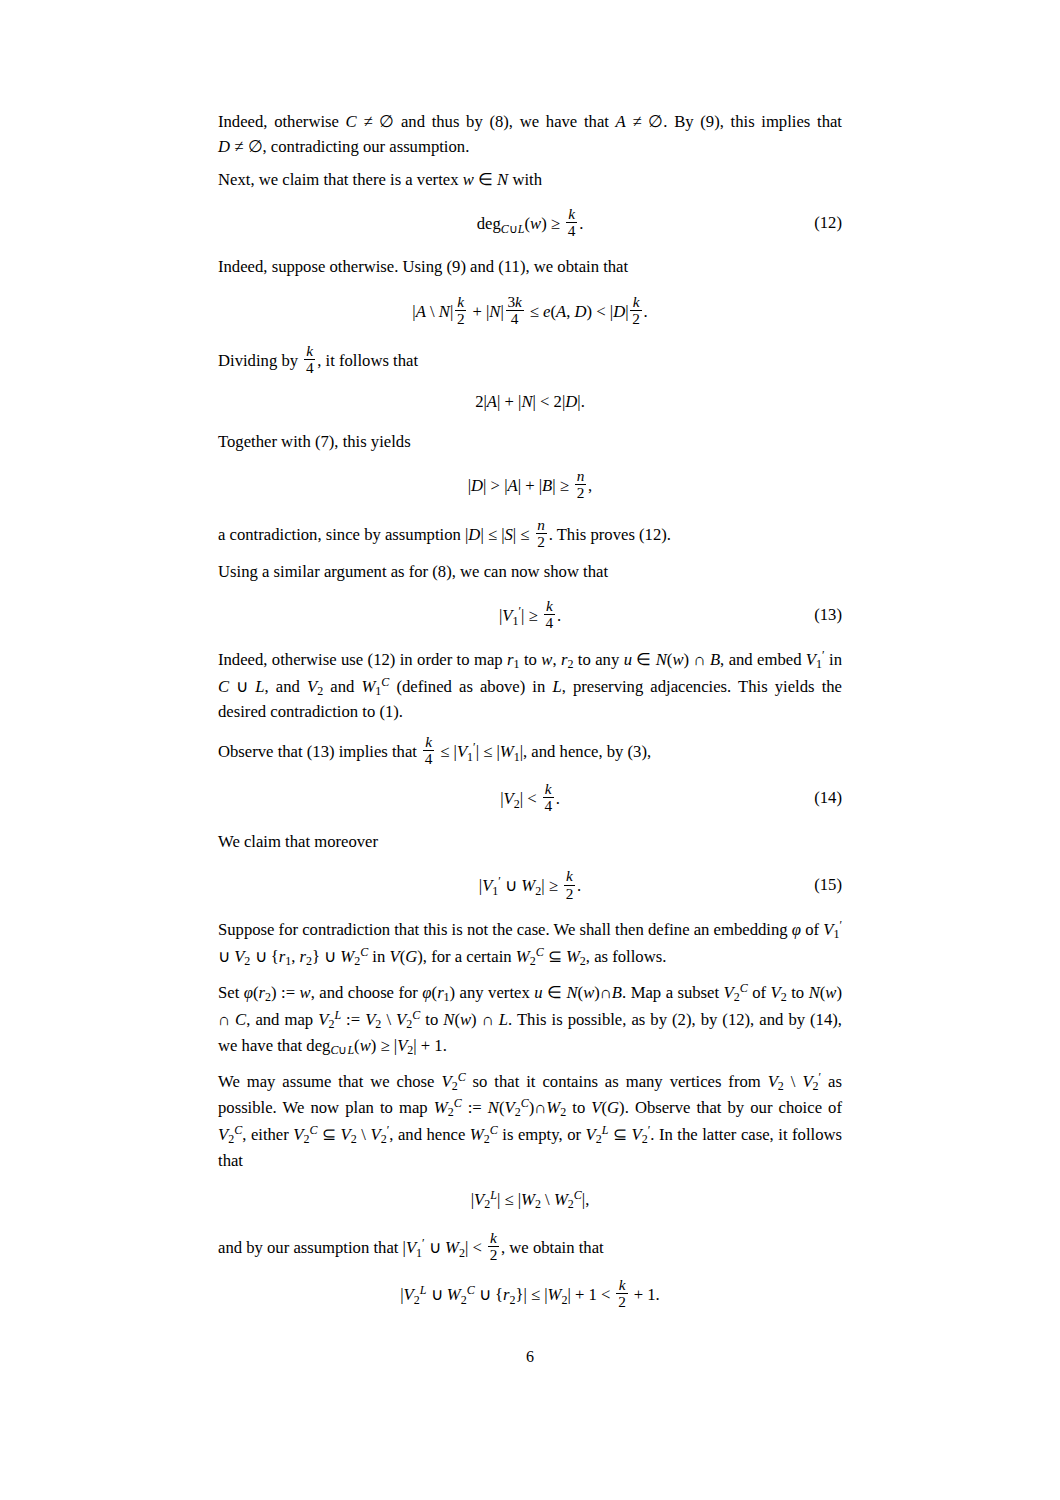Indeed, otherwise C ≠ ∅ and thus by (8), we have that A ≠ ∅. By (9), this implies that D ≠ ∅, contradicting our assumption.
Next, we claim that there is a vertex w ∈ N with
degC∪L(w) ≥ k 4. (12)
Indeed, suppose otherwise. Using (9) and (11), we obtain that
|A \ N|k 2 + |N|3k 4 ≤ e(A, D) < |D|k 2.
Dividing by k 4, it follows that
2|A| + |N| < 2|D|.
Together with (7), this yields
|D| > |A| + |B| ≥ n 2,
a contradiction, since by assumption |D| ≤ |S| ≤ n 2. This proves (12).
Using a similar argument as for (8), we can now show that
|V 1′| ≥ k 4. (13)
Indeed, otherwise use (12) in order to map r 1 to w, r 2 to any u ∈ N(w) ∩ B, and embed V 1′ in C ∪ L, and V 2 and W 1 C (defined as above) in L, preserving adjacencies. This yields the desired contradiction to (1).
Observe that (13) implies that k 4 ≤ |V 1′| ≤ |W 1|, and hence, by (3),
|V 2| < k 4. (14)
We claim that moreover
|V 1′ ∪ W 2| ≥ k 2. (15)
Suppose for contradiction that this is not the case. We shall then define an embedding φ of V 1′ ∪ V 2 ∪ {r 1, r 2} ∪ W 2 C in V(G), for a certain W 2 C ⊆ W 2, as follows.
Set φ(r 2) := w, and choose for φ(r 1) any vertex u ∈ N(w)∩B. Map a subset V 2 C of V 2 to N(w) ∩ C, and map V 2 L := V 2 \ V 2 C to N(w) ∩ L. This is possible, as by (2), by (12), and by (14), we have that degC∪L(w) ≥ |V 2| + 1.
We may assume that we chose V 2 C so that it contains as many vertices from V 2 \ V 2′ as possible. We now plan to map W 2 C := N(V 2 C)∩W 2 to V(G). Observe that by our choice of V 2 C, either V 2 C ⊆ V 2 \ V 2′, and hence W 2 C is empty, or V 2 L ⊆ V 2′. In the latter case, it follows that
|V 2 L| ≤ |W 2 \ W 2 C|,
and by our assumption that |V 1′ ∪ W 2| < k 2, we obtain that
|V 2 L ∪ W 2 C ∪ {r 2}| ≤ |W 2| + 1 < k 2 + 1.
6